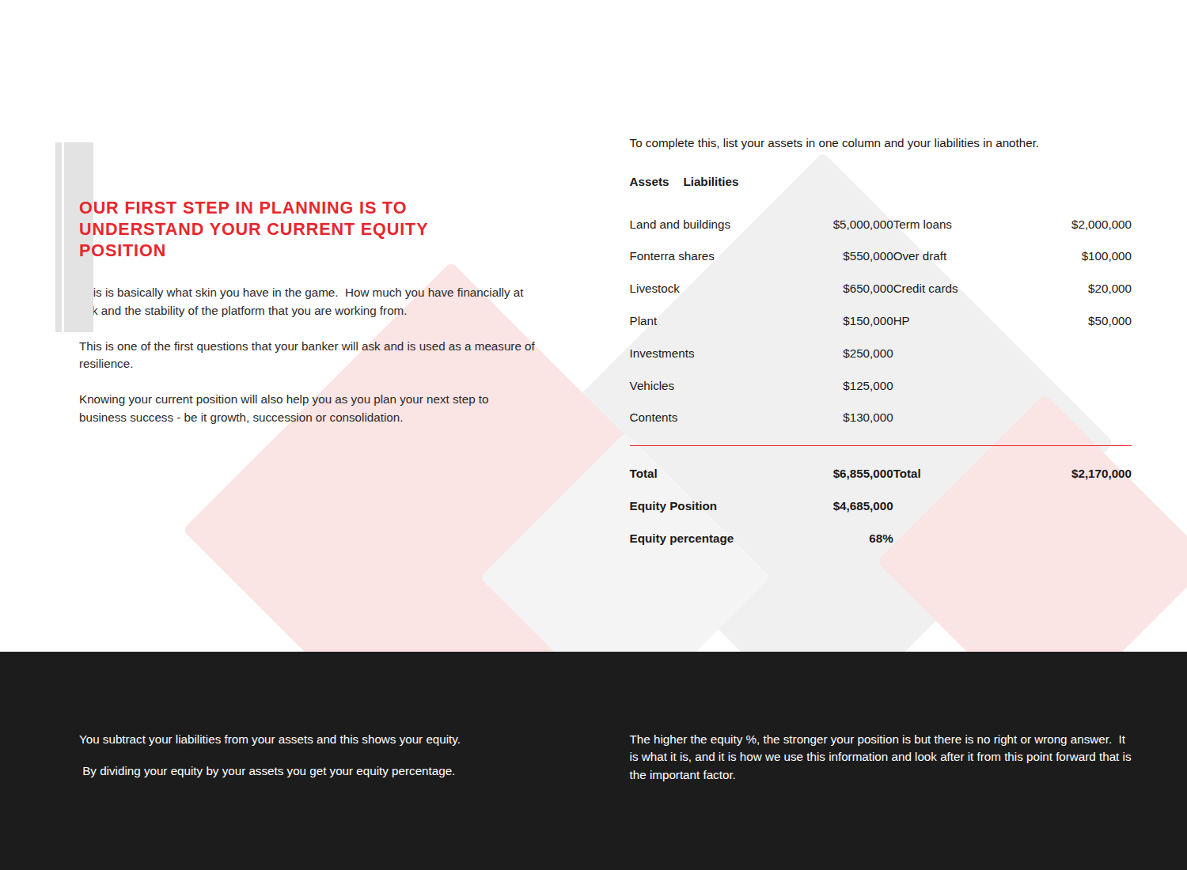Our first step in planning is to understand your current equity position
This is basically what skin you have in the game. How much you have financially at risk and the stability of the platform that you are working from.
This is one of the first questions that your banker will ask and is used as a measure of resilience.
Knowing your current position will also help you as you plan your next step to business success - be it growth, succession or consolidation.
To complete this, list your assets in one column and your liabilities in another.
Assets Liabilities
| Land and buildings | $5,000,000 | Term loans | $2,000,000 |
| Fonterra shares | $550,000 | Over draft | $100,000 |
| Livestock | $650,000 | Credit cards | $20,000 |
| Plant | $150,000 | HP | $50,000 |
| Investments | $250,000 | | |
| Vehicles | $125,000 | | |
| Contents | $130,000 | | |
| Total | $6,855,000 | Total | $2,170,000 |
| Equity Position | $4,685,000 | | |
| Equity percentage | 68% | | |
You subtract your liabilities from your assets and this shows your equity.
By dividing your equity by your assets you get your equity percentage.
The higher the equity %, the stronger your position is but there is no right or wrong answer. It is what it is, and it is how we use this information and look after it from this point forward that is the important factor.